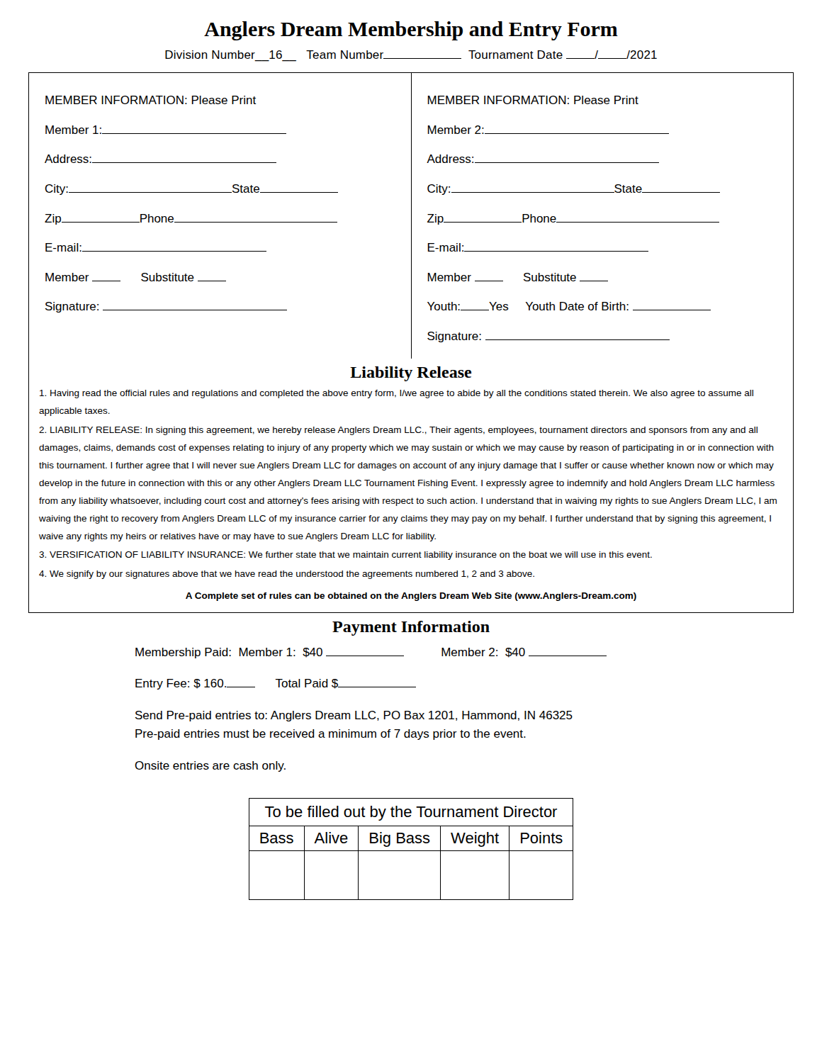Anglers Dream Membership and Entry Form
Division Number__16__ Team Number Tournament Date / /2021
| MEMBER INFORMATION: Please Print Member 1: Address: City: State Zip Phone E-mail: Member Substitute Signature: | MEMBER INFORMATION: Please Print Member 2: Address: City: State Zip Phone E-mail: Member Substitute Youth: Yes Youth Date of Birth: Signature: |
Liability Release
1. Having read the official rules and regulations and completed the above entry form, I/we agree to abide by all the conditions stated therein. We also agree to assume all applicable taxes.
2. LIABILITY RELEASE: In signing this agreement, we hereby release Anglers Dream LLC., Their agents, employees, tournament directors and sponsors from any and all damages, claims, demands cost of expenses relating to injury of any property which we may sustain or which we may cause by reason of participating in or in connection with this tournament. I further agree that I will never sue Anglers Dream LLC for damages on account of any injury damage that I suffer or cause whether known now or which may develop in the future in connection with this or any other Anglers Dream LLC Tournament Fishing Event. I expressly agree to indemnify and hold Anglers Dream LLC harmless from any liability whatsoever, including court cost and attorney's fees arising with respect to such action. I understand that in waiving my rights to sue Anglers Dream LLC, I am waiving the right to recovery from Anglers Dream LLC of my insurance carrier for any claims they may pay on my behalf. I further understand that by signing this agreement, I waive any rights my heirs or relatives have or may have to sue Anglers Dream LLC for liability.
3. VERSIFICATION OF LIABILITY INSURANCE: We further state that we maintain current liability insurance on the boat we will use in this event.
4. We signify by our signatures above that we have read the understood the agreements numbered 1, 2 and 3 above.
A Complete set of rules can be obtained on the Anglers Dream Web Site (www.Anglers-Dream.com)
Payment Information
Membership Paid: Member 1: $40 Member 2: $40
Entry Fee: $ 160. Total Paid $
Send Pre-paid entries to: Anglers Dream LLC, PO Bax 1201, Hammond, IN 46325
Pre-paid entries must be received a minimum of 7 days prior to the event.
Onsite entries are cash only.
| To be filled out by the Tournament Director |
| --- |
| Bass | Alive | Big Bass | Weight | Points |